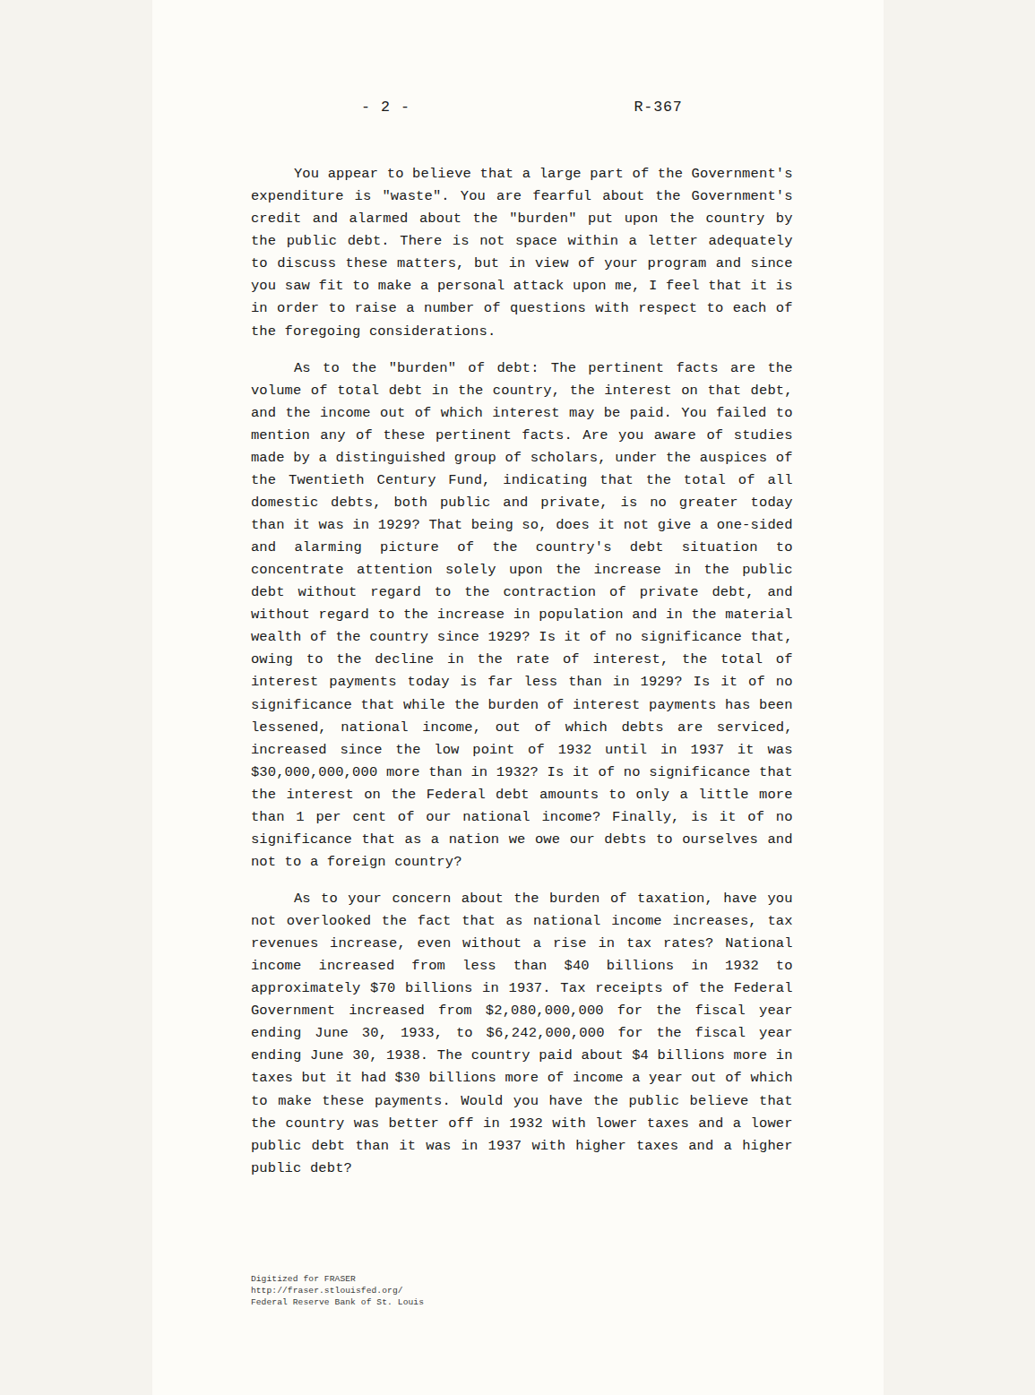- 2 - R-367
You appear to believe that a large part of the Government's expenditure is "waste". You are fearful about the Government's credit and alarmed about the "burden" put upon the country by the public debt. There is not space within a letter adequately to discuss these matters, but in view of your program and since you saw fit to make a personal attack upon me, I feel that it is in order to raise a number of questions with respect to each of the foregoing considerations.
As to the "burden" of debt: The pertinent facts are the volume of total debt in the country, the interest on that debt, and the income out of which interest may be paid. You failed to mention any of these pertinent facts. Are you aware of studies made by a distinguished group of scholars, under the auspices of the Twentieth Century Fund, indicating that the total of all domestic debts, both public and private, is no greater today than it was in 1929? That being so, does it not give a one-sided and alarming picture of the country's debt situation to concentrate attention solely upon the increase in the public debt without regard to the contraction of private debt, and without regard to the increase in population and in the material wealth of the country since 1929? Is it of no significance that, owing to the decline in the rate of interest, the total of interest payments today is far less than in 1929? Is it of no significance that while the burden of interest payments has been lessened, national income, out of which debts are serviced, increased since the low point of 1932 until in 1937 it was $30,000,000,000 more than in 1932? Is it of no significance that the interest on the Federal debt amounts to only a little more than 1 per cent of our national income? Finally, is it of no significance that as a nation we owe our debts to ourselves and not to a foreign country?
As to your concern about the burden of taxation, have you not overlooked the fact that as national income increases, tax revenues increase, even without a rise in tax rates? National income increased from less than $40 billions in 1932 to approximately $70 billions in 1937. Tax receipts of the Federal Government increased from $2,080,000,000 for the fiscal year ending June 30, 1933, to $6,242,000,000 for the fiscal year ending June 30, 1938. The country paid about $4 billions more in taxes but it had $30 billions more of income a year out of which to make these payments. Would you have the public believe that the country was better off in 1932 with lower taxes and a lower public debt than it was in 1937 with higher taxes and a higher public debt?
Digitized for FRASER
http://fraser.stlouisfed.org/
Federal Reserve Bank of St. Louis